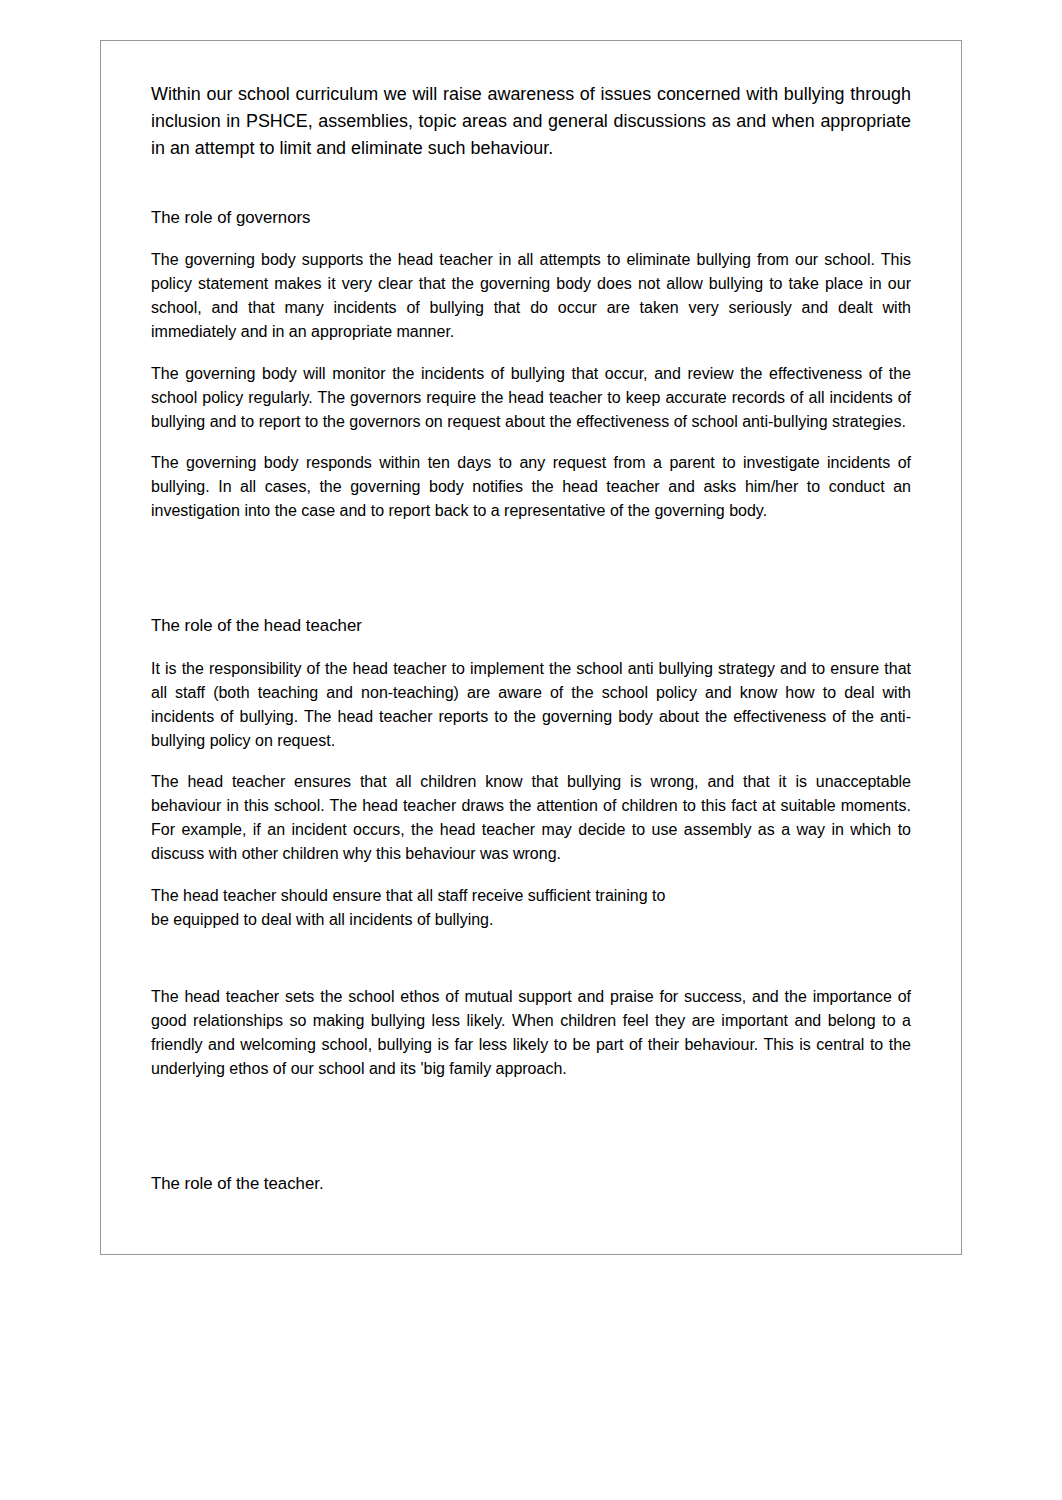Within our school curriculum we will raise awareness of issues concerned with bullying through inclusion in PSHCE, assemblies, topic areas and general discussions as and when appropriate in an attempt to limit and eliminate such behaviour.
The role of governors
The governing body supports the head teacher in all attempts to eliminate bullying from our school. This policy statement makes it very clear that the governing body does not allow bullying to take place in our school, and that many incidents of bullying that do occur are taken very seriously and dealt with immediately and in an appropriate manner.
The governing body will monitor the incidents of bullying that occur, and review the effectiveness of the school policy regularly. The governors require the head teacher to keep accurate records of all incidents of bullying and to report to the governors on request about the effectiveness of school anti-bullying strategies.
The governing body responds within ten days to any request from a parent to investigate incidents of bullying. In all cases, the governing body notifies the head teacher and asks him/her to conduct an investigation into the case and to report back to a representative of the governing body.
The role of the head teacher
It is the responsibility of the head teacher to implement the school anti bullying strategy and to ensure that all staff (both teaching and non-teaching) are aware of the school policy and know how to deal with incidents of bullying. The head teacher reports to the governing body about the effectiveness of the anti-bullying policy on request.
The head teacher ensures that all children know that bullying is wrong, and that it is unacceptable behaviour in this school. The head teacher draws the attention of children to this fact at suitable moments. For example, if an incident occurs, the head teacher may decide to use assembly as a way in which to discuss with other children why this behaviour was wrong.
The head teacher should ensure that all staff receive sufficient training to
be equipped to deal with all incidents of bullying.
The head teacher sets the school ethos of mutual support and praise for success, and the importance of good relationships so making bullying less likely. When children feel they are important and belong to a friendly and welcoming school, bullying is far less likely to be part of their behaviour. This is central to the underlying ethos of our school and its 'big family approach.
The role of the teacher.